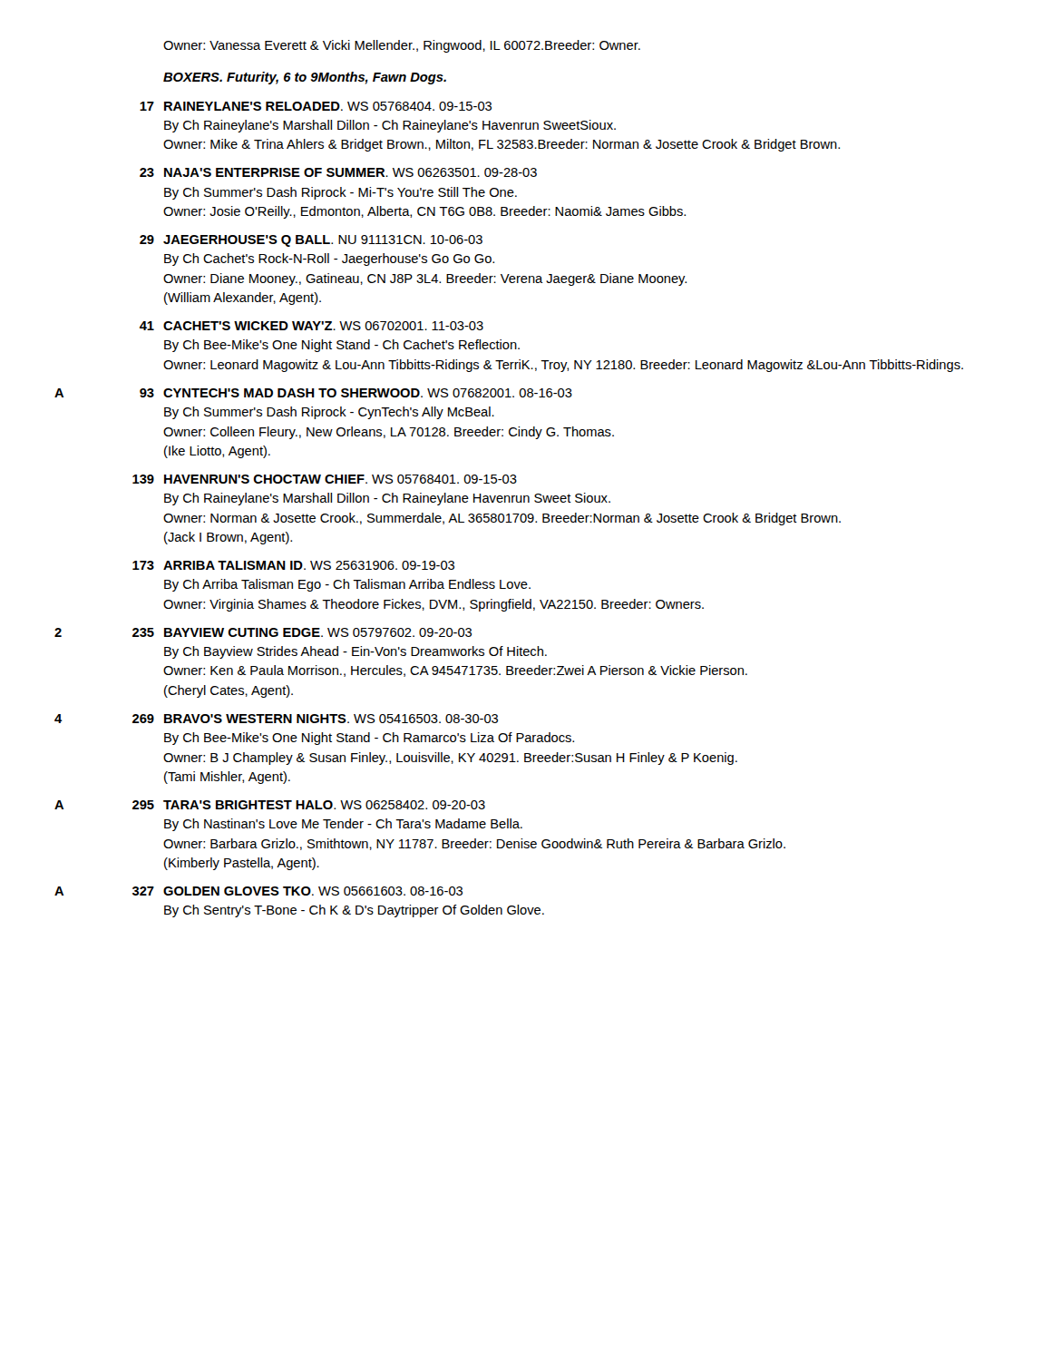Owner: Vanessa Everett & Vicki Mellender., Ringwood, IL 60072.Breeder: Owner.
BOXERS. Futurity, 6 to 9Months, Fawn Dogs.
17
RAINEYLANE'S RELOADED. WS 05768404. 09-15-03
By Ch Raineylane's Marshall Dillon - Ch Raineylane's Havenrun SweetSioux.
Owner: Mike & Trina Ahlers & Bridget Brown., Milton, FL 32583.Breeder: Norman & Josette Crook & Bridget Brown.
23
NAJA'S ENTERPRISE OF SUMMER. WS 06263501. 09-28-03
By Ch Summer's Dash Riprock - Mi-T's You're Still The One.
Owner: Josie O'Reilly., Edmonton, Alberta, CN T6G 0B8. Breeder: Naomi& James Gibbs.
29
JAEGERHOUSE'S Q BALL. NU 911131CN. 10-06-03
By Ch Cachet's Rock-N-Roll - Jaegerhouse's Go Go Go.
Owner: Diane Mooney., Gatineau, CN J8P 3L4. Breeder: Verena Jaeger& Diane Mooney.
(William Alexander, Agent).
41
CACHET'S WICKED WAY'Z. WS 06702001. 11-03-03
By Ch Bee-Mike's One Night Stand - Ch Cachet's Reflection.
Owner: Leonard Magowitz & Lou-Ann Tibbitts-Ridings & TerriK., Troy, NY 12180. Breeder: Leonard Magowitz &Lou-Ann Tibbitts-Ridings.
A 93
CYNTECH'S MAD DASH TO SHERWOOD. WS 07682001. 08-16-03
By Ch Summer's Dash Riprock - CynTech's Ally McBeal.
Owner: Colleen Fleury., New Orleans, LA 70128. Breeder: Cindy G. Thomas.
(Ike Liotto, Agent).
139
HAVENRUN'S CHOCTAW CHIEF. WS 05768401. 09-15-03
By Ch Raineylane's Marshall Dillon - Ch Raineylane Havenrun Sweet Sioux.
Owner: Norman & Josette Crook., Summerdale, AL 365801709. Breeder:Norman & Josette Crook & Bridget Brown.
(Jack I Brown, Agent).
173
ARRIBA TALISMAN ID. WS 25631906. 09-19-03
By Ch Arriba Talisman Ego - Ch Talisman Arriba Endless Love.
Owner: Virginia Shames & Theodore Fickes, DVM., Springfield, VA22150. Breeder: Owners.
2 235
BAYVIEW CUTING EDGE. WS 05797602. 09-20-03
By Ch Bayview Strides Ahead - Ein-Von's Dreamworks Of Hitech.
Owner: Ken & Paula Morrison., Hercules, CA 945471735. Breeder:Zwei A Pierson & Vickie Pierson.
(Cheryl Cates, Agent).
4 269
BRAVO'S WESTERN NIGHTS. WS 05416503. 08-30-03
By Ch Bee-Mike's One Night Stand - Ch Ramarco's Liza Of Paradocs.
Owner: B J Champley & Susan Finley., Louisville, KY 40291. Breeder:Susan H Finley & P Koenig.
(Tami Mishler, Agent).
A 295
TARA'S BRIGHTEST HALO. WS 06258402. 09-20-03
By Ch Nastinan's Love Me Tender - Ch Tara's Madame Bella.
Owner: Barbara Grizlo., Smithtown, NY 11787. Breeder: Denise Goodwin& Ruth Pereira & Barbara Grizlo.
(Kimberly Pastella, Agent).
A 327
GOLDEN GLOVES TKO. WS 05661603. 08-16-03
By Ch Sentry's T-Bone - Ch K & D's Daytripper Of Golden Glove.